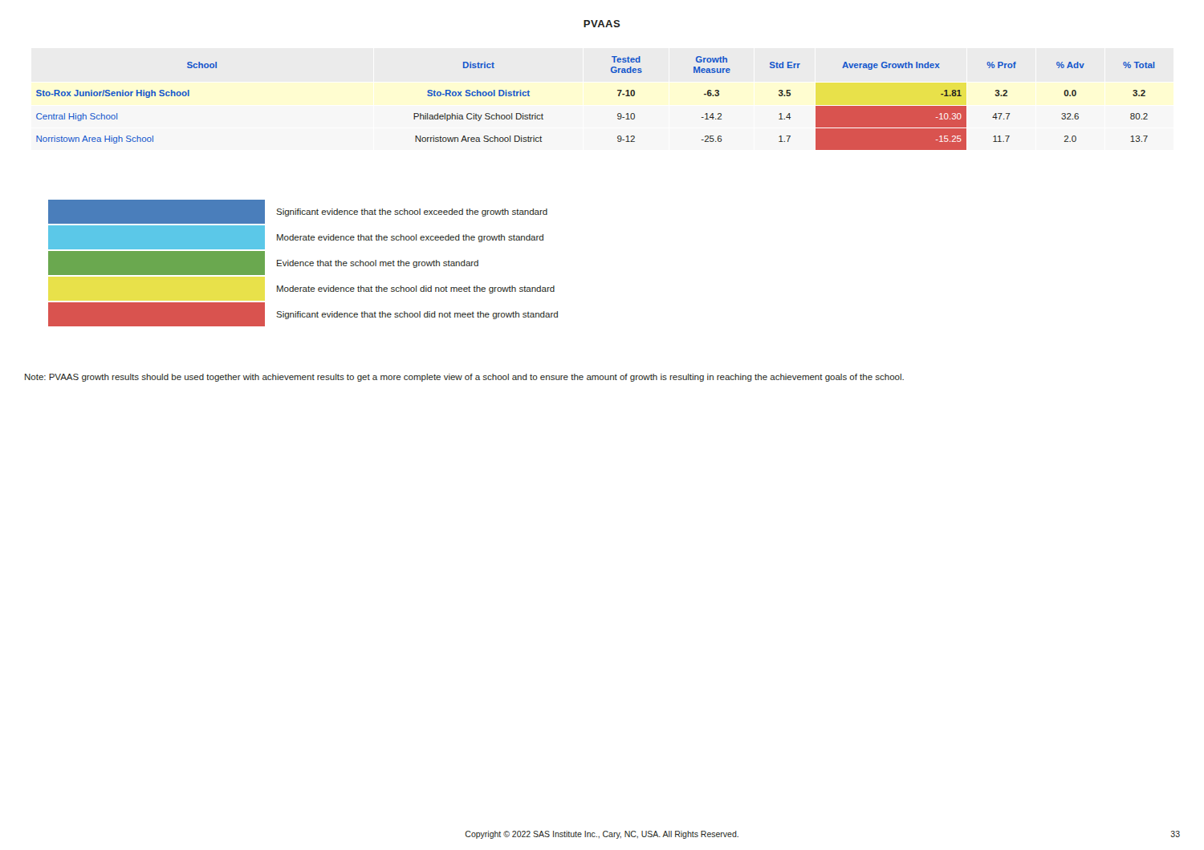PVAAS
| School | District | Tested Grades | Growth Measure | Std Err | Average Growth Index | % Prof | % Adv | % Total |
| --- | --- | --- | --- | --- | --- | --- | --- | --- |
| Sto-Rox Junior/Senior High School | Sto-Rox School District | 7-10 | -6.3 | 3.5 | -1.81 | 3.2 | 0.0 | 3.2 |
| Central High School | Philadelphia City School District | 9-10 | -14.2 | 1.4 | -10.30 | 47.7 | 32.6 | 80.2 |
| Norristown Area High School | Norristown Area School District | 9-12 | -25.6 | 1.7 | -15.25 | 11.7 | 2.0 | 13.7 |
Significant evidence that the school exceeded the growth standard
Moderate evidence that the school exceeded the growth standard
Evidence that the school met the growth standard
Moderate evidence that the school did not meet the growth standard
Significant evidence that the school did not meet the growth standard
Note: PVAAS growth results should be used together with achievement results to get a more complete view of a school and to ensure the amount of growth is resulting in reaching the achievement goals of the school.
Copyright © 2022 SAS Institute Inc., Cary, NC, USA. All Rights Reserved.
33